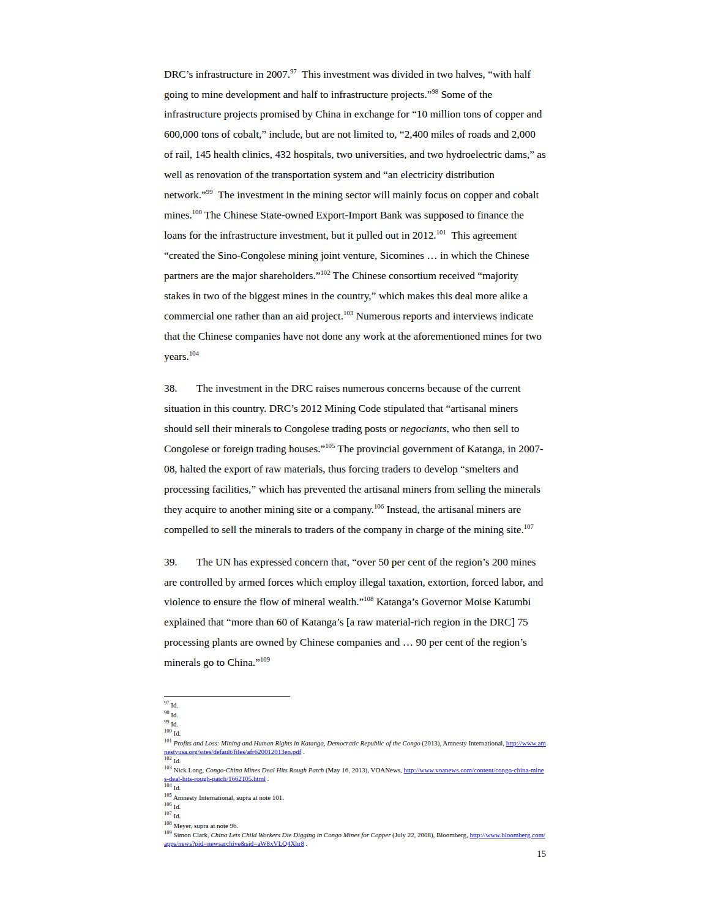DRC’s infrastructure in 2007.97 This investment was divided in two halves, “with half going to mine development and half to infrastructure projects.”98 Some of the infrastructure projects promised by China in exchange for “10 million tons of copper and 600,000 tons of cobalt,” include, but are not limited to, “2,400 miles of roads and 2,000 of rail, 145 health clinics, 432 hospitals, two universities, and two hydroelectric dams,” as well as renovation of the transportation system and “an electricity distribution network.”99 The investment in the mining sector will mainly focus on copper and cobalt mines.100 The Chinese State-owned Export-Import Bank was supposed to finance the loans for the infrastructure investment, but it pulled out in 2012.101 This agreement “created the Sino-Congolese mining joint venture, Sicomines … in which the Chinese partners are the major shareholders.”102 The Chinese consortium received “majority stakes in two of the biggest mines in the country,” which makes this deal more alike a commercial one rather than an aid project.103 Numerous reports and interviews indicate that the Chinese companies have not done any work at the aforementioned mines for two years.104
38. The investment in the DRC raises numerous concerns because of the current situation in this country. DRC’s 2012 Mining Code stipulated that “artisanal miners should sell their minerals to Congolese trading posts or negociants, who then sell to Congolese or foreign trading houses.”105 The provincial government of Katanga, in 2007-08, halted the export of raw materials, thus forcing traders to develop “smelters and processing facilities,” which has prevented the artisanal miners from selling the minerals they acquire to another mining site or a company.106 Instead, the artisanal miners are compelled to sell the minerals to traders of the company in charge of the mining site.107
39. The UN has expressed concern that, “over 50 per cent of the region’s 200 mines are controlled by armed forces which employ illegal taxation, extortion, forced labor, and violence to ensure the flow of mineral wealth.”108 Katanga’s Governor Moise Katumbi explained that “more than 60 of Katanga’s [a raw material-rich region in the DRC] 75 processing plants are owned by Chinese companies and … 90 per cent of the region’s minerals go to China.”109
97 Id.
98 Id.
99 Id.
100 Id.
101 Profits and Loss: Mining and Human Rights in Katanga, Democratic Republic of the Congo (2013), Amnesty International, http://www.amnestyusa.org/sites/default/files/afr620012013en.pdf .
102 Id.
103 Nick Long, Congo-China Mines Deal Hits Rough Patch (May 16, 2013), VOANews, http://www.voanews.com/content/congo-china-mines-deal-hits-rough-patch/1662105.html .
104 Id.
105 Amnesty International, supra at note 101.
106 Id.
107 Id.
108 Meyer, supra at note 96.
109 Simon Clark, China Lets Child Workers Die Digging in Congo Mines for Copper (July 22, 2008), Bloomberg, http://www.bloomberg.com/apps/news?pid=newsarchive&sid=aW8xVLQ4Xhr8 .
15